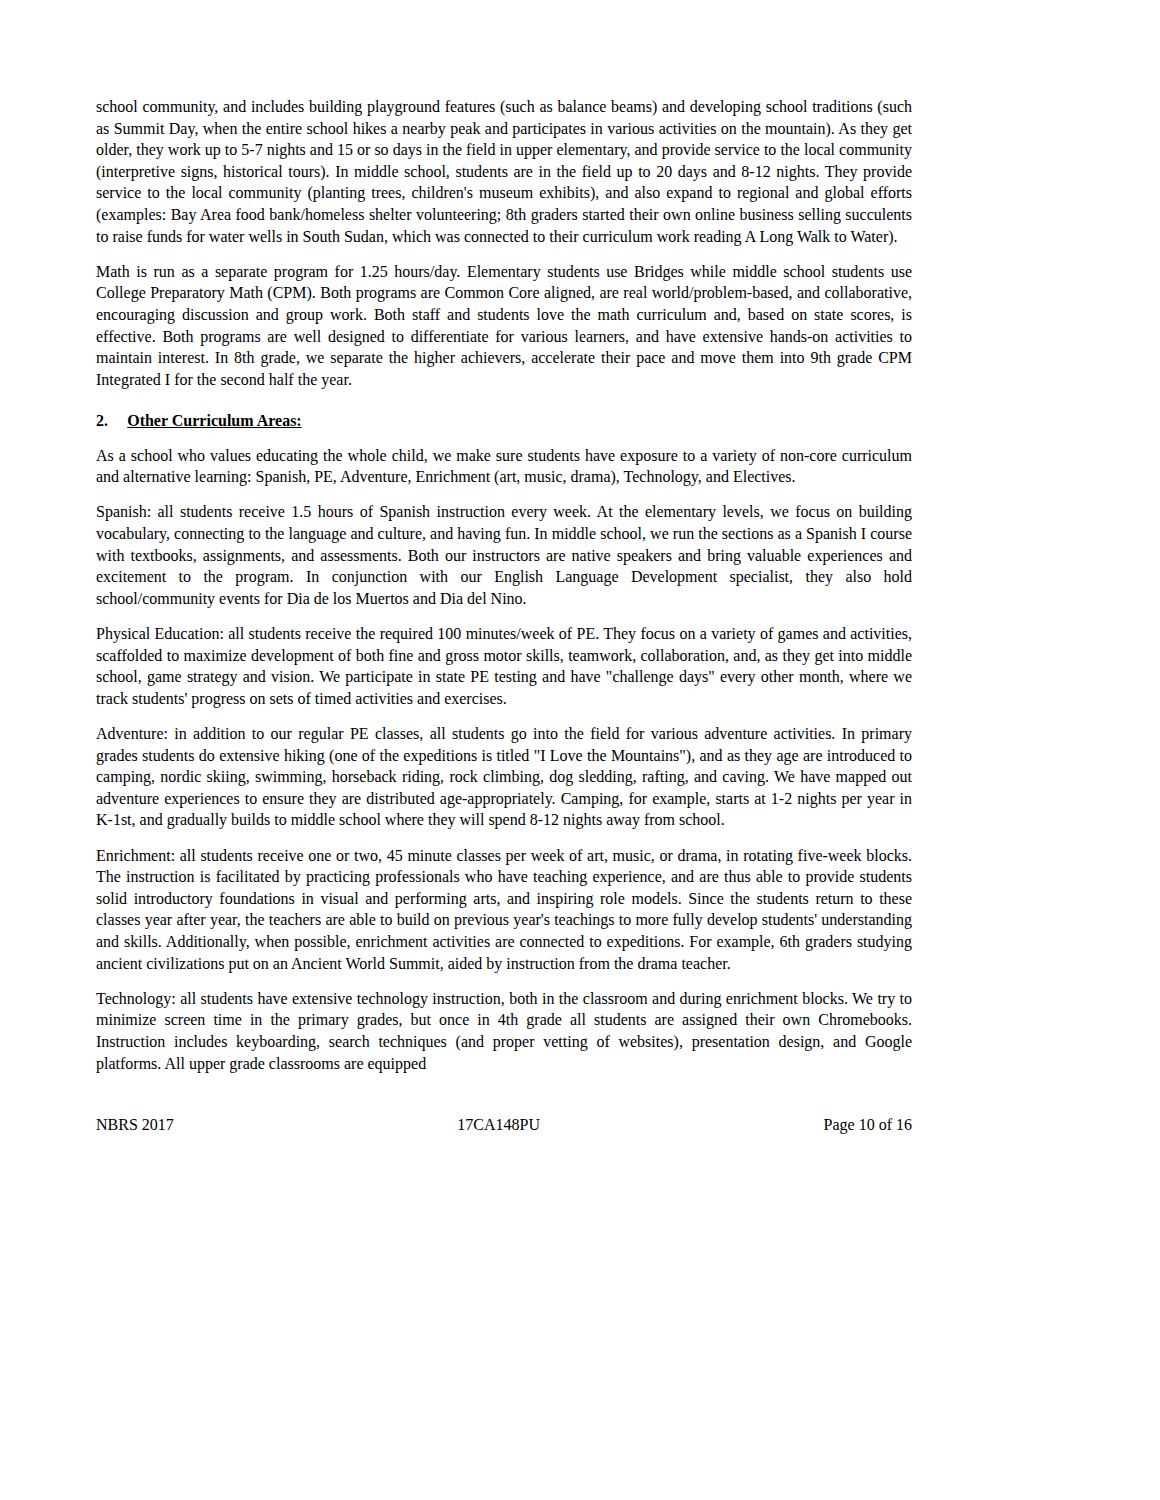school community, and includes building playground features (such as balance beams) and developing school traditions (such as Summit Day, when the entire school hikes a nearby peak and participates in various activities on the mountain). As they get older, they work up to 5-7 nights and 15 or so days in the field in upper elementary, and provide service to the local community (interpretive signs, historical tours). In middle school, students are in the field up to 20 days and 8-12 nights. They provide service to the local community (planting trees, children's museum exhibits), and also expand to regional and global efforts (examples: Bay Area food bank/homeless shelter volunteering; 8th graders started their own online business selling succulents to raise funds for water wells in South Sudan, which was connected to their curriculum work reading A Long Walk to Water).
Math is run as a separate program for 1.25 hours/day. Elementary students use Bridges while middle school students use College Preparatory Math (CPM). Both programs are Common Core aligned, are real world/problem-based, and collaborative, encouraging discussion and group work. Both staff and students love the math curriculum and, based on state scores, is effective. Both programs are well designed to differentiate for various learners, and have extensive hands-on activities to maintain interest. In 8th grade, we separate the higher achievers, accelerate their pace and move them into 9th grade CPM Integrated I for the second half the year.
2. Other Curriculum Areas:
As a school who values educating the whole child, we make sure students have exposure to a variety of non-core curriculum and alternative learning: Spanish, PE, Adventure, Enrichment (art, music, drama), Technology, and Electives.
Spanish: all students receive 1.5 hours of Spanish instruction every week. At the elementary levels, we focus on building vocabulary, connecting to the language and culture, and having fun. In middle school, we run the sections as a Spanish I course with textbooks, assignments, and assessments. Both our instructors are native speakers and bring valuable experiences and excitement to the program. In conjunction with our English Language Development specialist, they also hold school/community events for Dia de los Muertos and Dia del Nino.
Physical Education: all students receive the required 100 minutes/week of PE. They focus on a variety of games and activities, scaffolded to maximize development of both fine and gross motor skills, teamwork, collaboration, and, as they get into middle school, game strategy and vision. We participate in state PE testing and have "challenge days" every other month, where we track students' progress on sets of timed activities and exercises.
Adventure: in addition to our regular PE classes, all students go into the field for various adventure activities. In primary grades students do extensive hiking (one of the expeditions is titled "I Love the Mountains"), and as they age are introduced to camping, nordic skiing, swimming, horseback riding, rock climbing, dog sledding, rafting, and caving. We have mapped out adventure experiences to ensure they are distributed age-appropriately. Camping, for example, starts at 1-2 nights per year in K-1st, and gradually builds to middle school where they will spend 8-12 nights away from school.
Enrichment: all students receive one or two, 45 minute classes per week of art, music, or drama, in rotating five-week blocks. The instruction is facilitated by practicing professionals who have teaching experience, and are thus able to provide students solid introductory foundations in visual and performing arts, and inspiring role models. Since the students return to these classes year after year, the teachers are able to build on previous year's teachings to more fully develop students' understanding and skills. Additionally, when possible, enrichment activities are connected to expeditions. For example, 6th graders studying ancient civilizations put on an Ancient World Summit, aided by instruction from the drama teacher.
Technology: all students have extensive technology instruction, both in the classroom and during enrichment blocks. We try to minimize screen time in the primary grades, but once in 4th grade all students are assigned their own Chromebooks. Instruction includes keyboarding, search techniques (and proper vetting of websites), presentation design, and Google platforms. All upper grade classrooms are equipped
NBRS 2017 17CA148PU Page 10 of 16